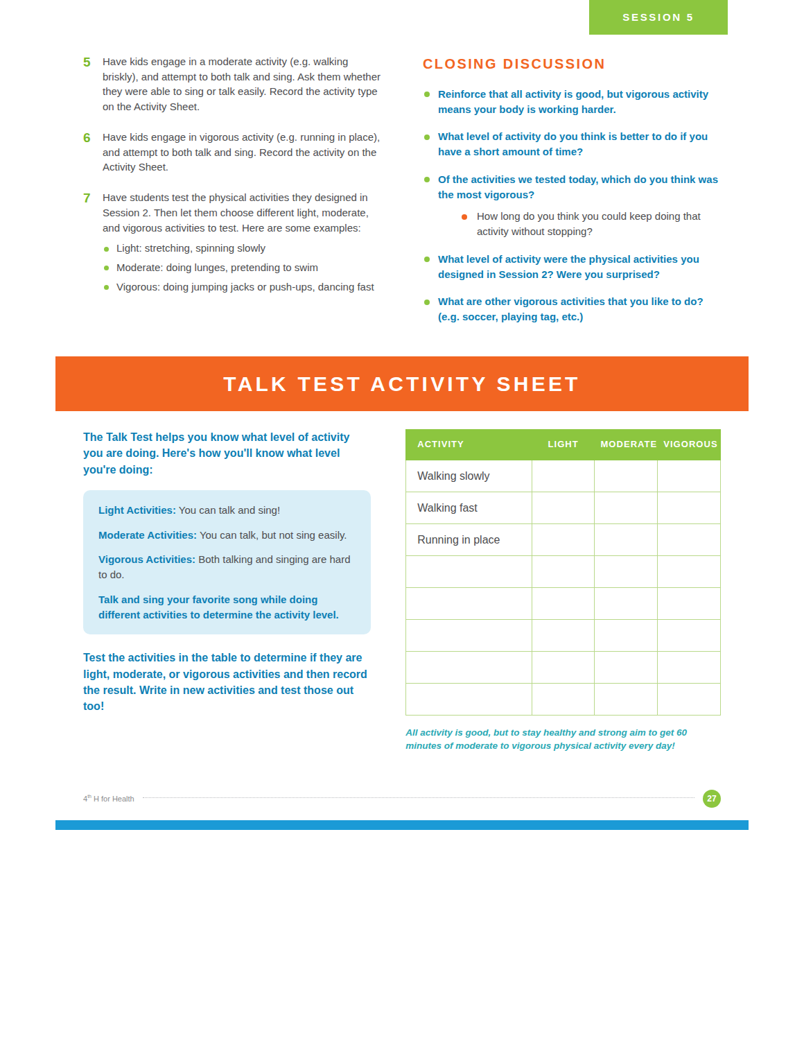SESSION 5
5 Have kids engage in a moderate activity (e.g. walking briskly), and attempt to both talk and sing. Ask them whether they were able to sing or talk easily. Record the activity type on the Activity Sheet.
6 Have kids engage in vigorous activity (e.g. running in place), and attempt to both talk and sing. Record the activity on the Activity Sheet.
7 Have students test the physical activities they designed in Session 2. Then let them choose different light, moderate, and vigorous activities to test. Here are some examples:
Light: stretching, spinning slowly
Moderate: doing lunges, pretending to swim
Vigorous: doing jumping jacks or push-ups, dancing fast
CLOSING DISCUSSION
Reinforce that all activity is good, but vigorous activity means your body is working harder.
What level of activity do you think is better to do if you have a short amount of time?
Of the activities we tested today, which do you think was the most vigorous?
How long do you think you could keep doing that activity without stopping?
What level of activity were the physical activities you designed in Session 2? Were you surprised?
What are other vigorous activities that you like to do? (e.g. soccer, playing tag, etc.)
TALK TEST ACTIVITY SHEET
The Talk Test helps you know what level of activity you are doing. Here's how you'll know what level you're doing:
Light Activities: You can talk and sing!
Moderate Activities: You can talk, but not sing easily.
Vigorous Activities: Both talking and singing are hard to do.
Talk and sing your favorite song while doing different activities to determine the activity level.
Test the activities in the table to determine if they are light, moderate, or vigorous activities and then record the result. Write in new activities and test those out too!
| ACTIVITY | LIGHT | MODERATE | VIGOROUS |
| --- | --- | --- | --- |
| Walking slowly | | | |
| Walking fast | | | |
| Running in place | | | |
All activity is good, but to stay healthy and strong aim to get 60 minutes of moderate to vigorous physical activity every day!
4th H for Health 27